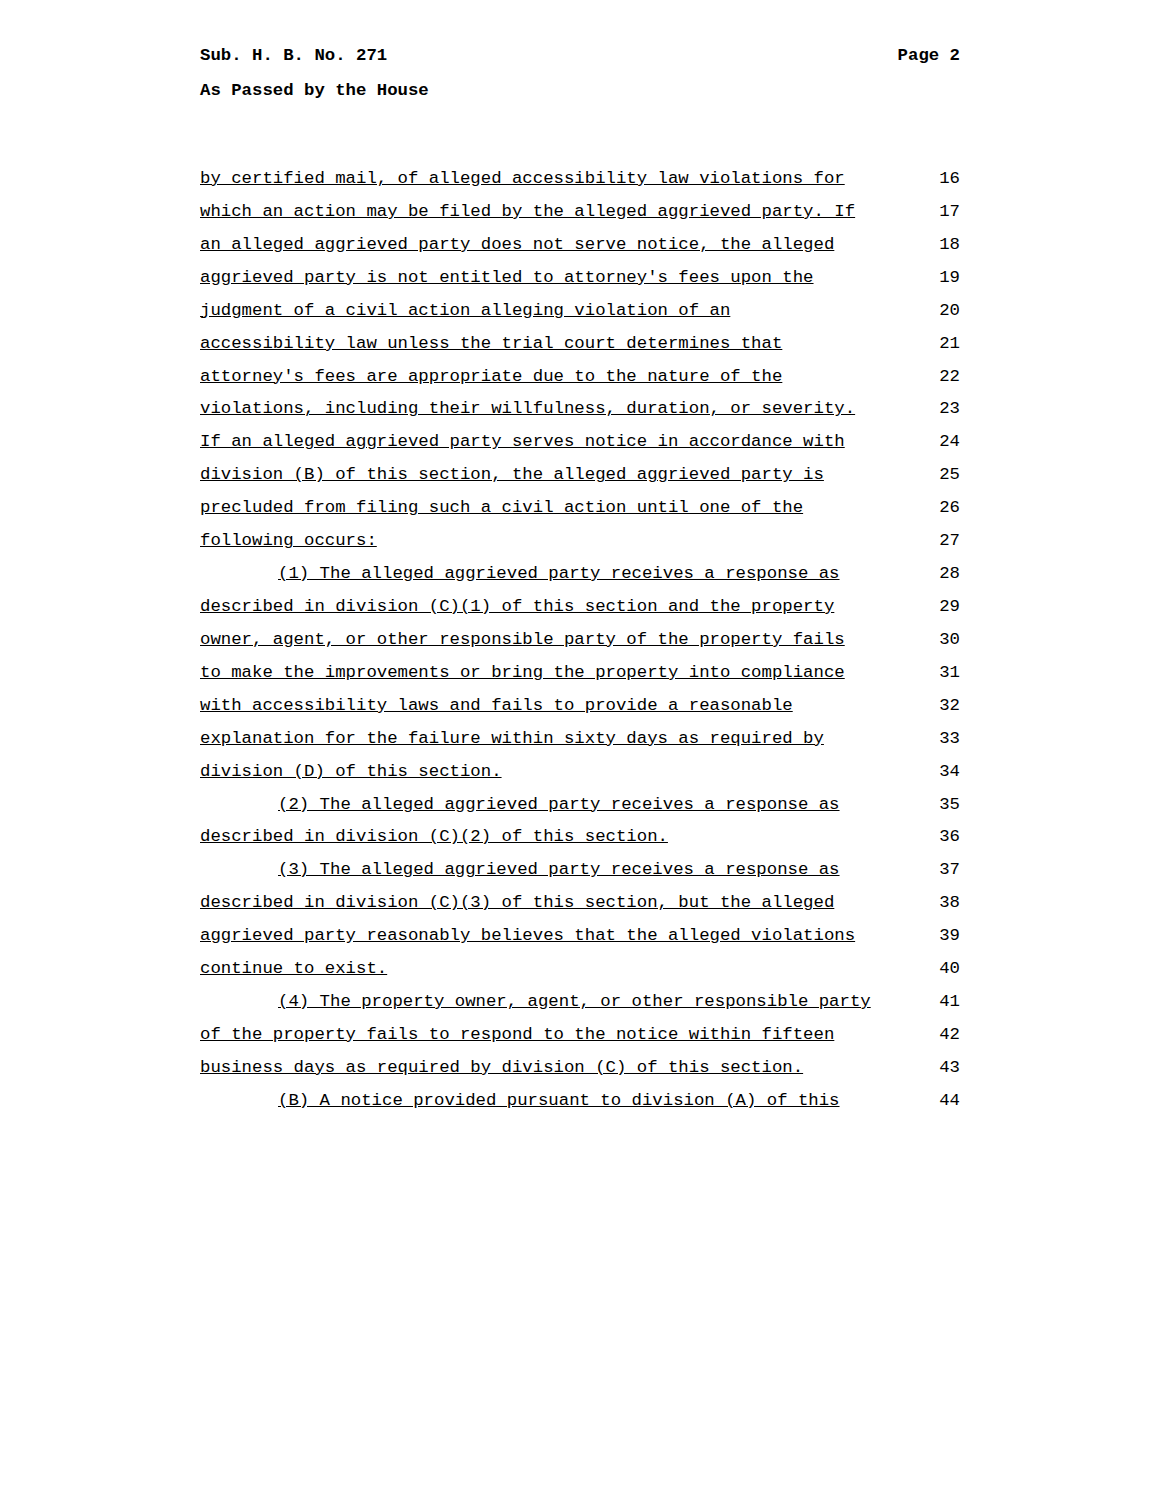Sub. H. B. No. 271 Page 2
As Passed by the House
by certified mail, of alleged accessibility law violations for 16
which an action may be filed by the alleged aggrieved party. If 17
an alleged aggrieved party does not serve notice, the alleged 18
aggrieved party is not entitled to attorney's fees upon the 19
judgment of a civil action alleging violation of an 20
accessibility law unless the trial court determines that 21
attorney's fees are appropriate due to the nature of the 22
violations, including their willfulness, duration, or severity. 23
If an alleged aggrieved party serves notice in accordance with 24
division (B) of this section, the alleged aggrieved party is 25
precluded from filing such a civil action until one of the 26
following occurs: 27
(1) The alleged aggrieved party receives a response as 28
described in division (C)(1) of this section and the property 29
owner, agent, or other responsible party of the property fails 30
to make the improvements or bring the property into compliance 31
with accessibility laws and fails to provide a reasonable 32
explanation for the failure within sixty days as required by 33
division (D) of this section. 34
(2) The alleged aggrieved party receives a response as 35
described in division (C)(2) of this section. 36
(3) The alleged aggrieved party receives a response as 37
described in division (C)(3) of this section, but the alleged 38
aggrieved party reasonably believes that the alleged violations 39
continue to exist. 40
(4) The property owner, agent, or other responsible party 41
of the property fails to respond to the notice within fifteen 42
business days as required by division (C) of this section. 43
(B) A notice provided pursuant to division (A) of this 44